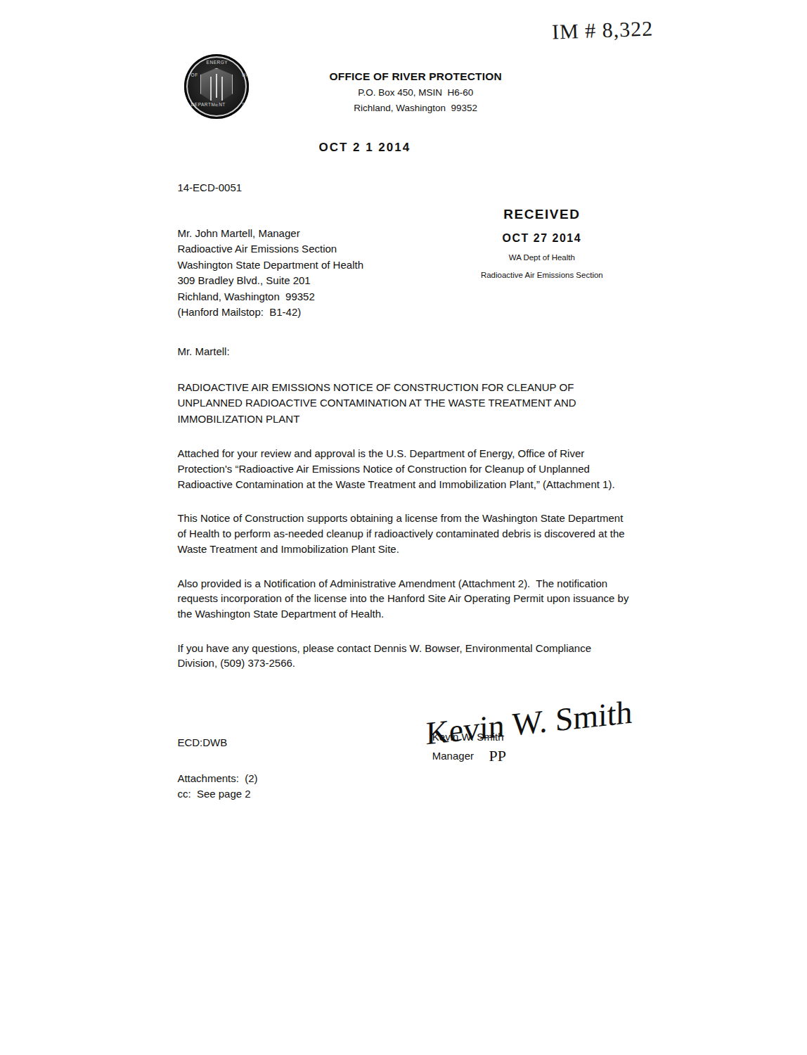IM # 8,322
DEPARTMENT OF ENERGY UNITED STATES
OFFICE OF RIVER PROTECTION
P.O. Box 450, MSIN H6-60
Richland, Washington 99352
OCT 2 1 2014
14-ECD-0051
RECEIVED
OCT 27 2014
WA Dept of Health
Radioactive Air Emissions Section
Mr. John Martell, Manager
Radioactive Air Emissions Section
Washington State Department of Health
309 Bradley Blvd., Suite 201
Richland, Washington 99352
(Hanford Mailstop: B1-42)
Mr. Martell:
RADIOACTIVE AIR EMISSIONS NOTICE OF CONSTRUCTION FOR CLEANUP OF UNPLANNED RADIOACTIVE CONTAMINATION AT THE WASTE TREATMENT AND IMMOBILIZATION PLANT
Attached for your review and approval is the U.S. Department of Energy, Office of River Protection's “Radioactive Air Emissions Notice of Construction for Cleanup of Unplanned Radioactive Contamination at the Waste Treatment and Immobilization Plant,” (Attachment 1).
This Notice of Construction supports obtaining a license from the Washington State Department of Health to perform as-needed cleanup if radioactively contaminated debris is discovered at the Waste Treatment and Immobilization Plant Site.
Also provided is a Notification of Administrative Amendment (Attachment 2). The notification requests incorporation of the license into the Hanford Site Air Operating Permit upon issuance by the Washington State Department of Health.
If you have any questions, please contact Dennis W. Bowser, Environmental Compliance Division, (509) 373-2566.
ECD:DWB
Attachments: (2)
cc: See page 2
Kevin W. Smith
Kevin W. Smith
Manager PP